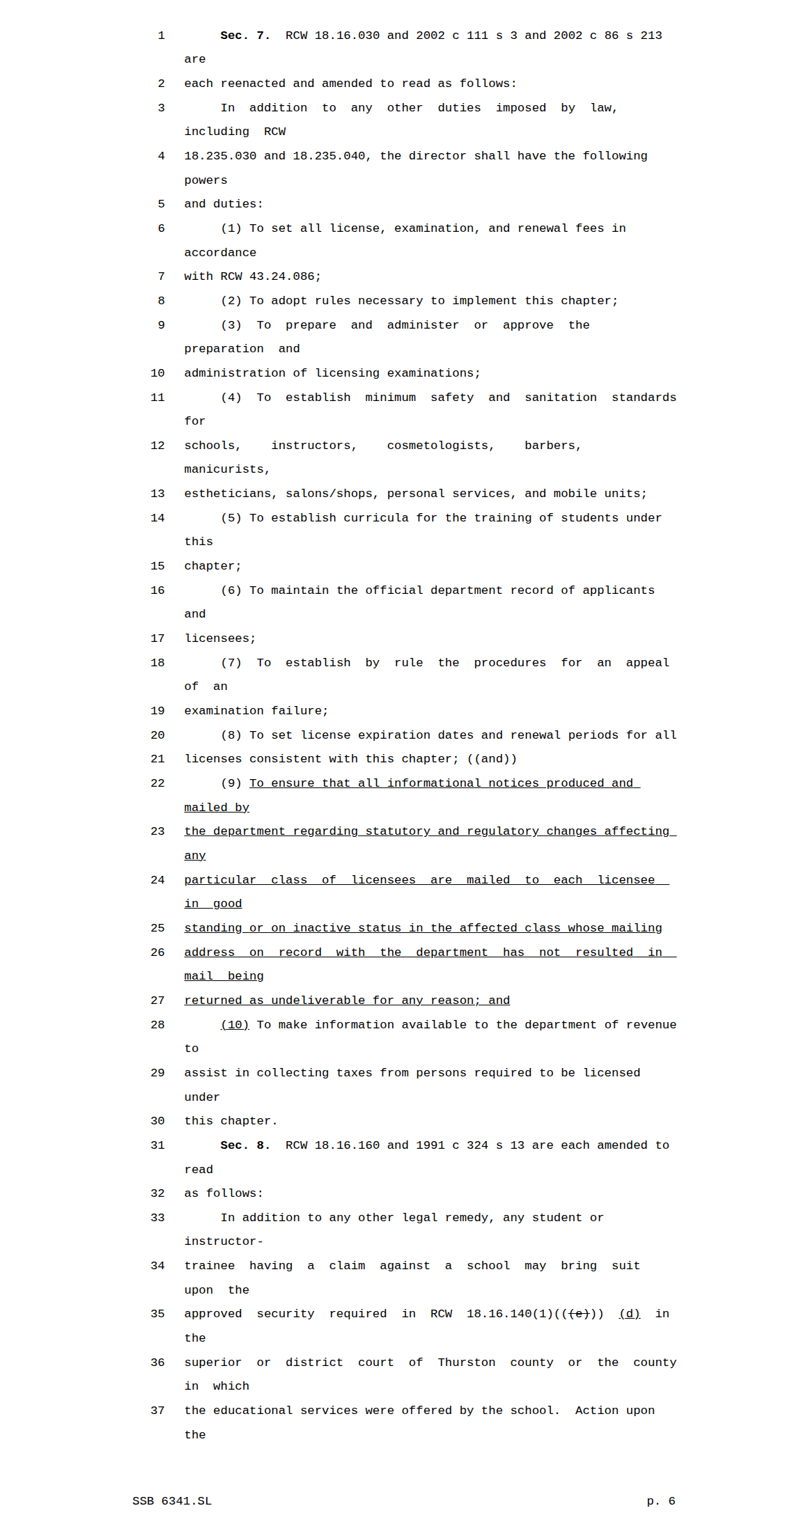1 Sec. 7. RCW 18.16.030 and 2002 c 111 s 3 and 2002 c 86 s 213 are
2 each reenacted and amended to read as follows:
3 In addition to any other duties imposed by law, including RCW
418.235.030 and 18.235.040, the director shall have the following powers
5 and duties:
6 (1) To set all license, examination, and renewal fees in accordance
7 with RCW 43.24.086;
8 (2) To adopt rules necessary to implement this chapter;
9 (3) To prepare and administer or approve the preparation and
10 administration of licensing examinations;
11 (4) To establish minimum safety and sanitation standards for
12 schools, instructors, cosmetologists, barbers, manicurists,
13 estheticians, salons/shops, personal services, and mobile units;
14 (5) To establish curricula for the training of students under this
15 chapter;
16 (6) To maintain the official department record of applicants and
17 licensees;
18 (7) To establish by rule the procedures for an appeal of an
19 examination failure;
20 (8) To set license expiration dates and renewal periods for all
21 licenses consistent with this chapter; ((and))
22 (9) To ensure that all informational notices produced and mailed by
23 the department regarding statutory and regulatory changes affecting any
24 particular class of licensees are mailed to each licensee in good
25 standing or on inactive status in the affected class whose mailing
26 address on record with the department has not resulted in mail being
27 returned as undeliverable for any reason; and
28 (10) To make information available to the department of revenue to
29 assist in collecting taxes from persons required to be licensed under
30 this chapter.
31 Sec. 8. RCW 18.16.160 and 1991 c 324 s 13 are each amended to read
32 as follows:
33 In addition to any other legal remedy, any student or instructor-
34 trainee having a claim against a school may bring suit upon the
35 approved security required in RCW 18.16.140(1)(((e))) (d) in the
36 superior or district court of Thurston county or the county in which
37 the educational services were offered by the school. Action upon the
SSB 6341.SL p. 6